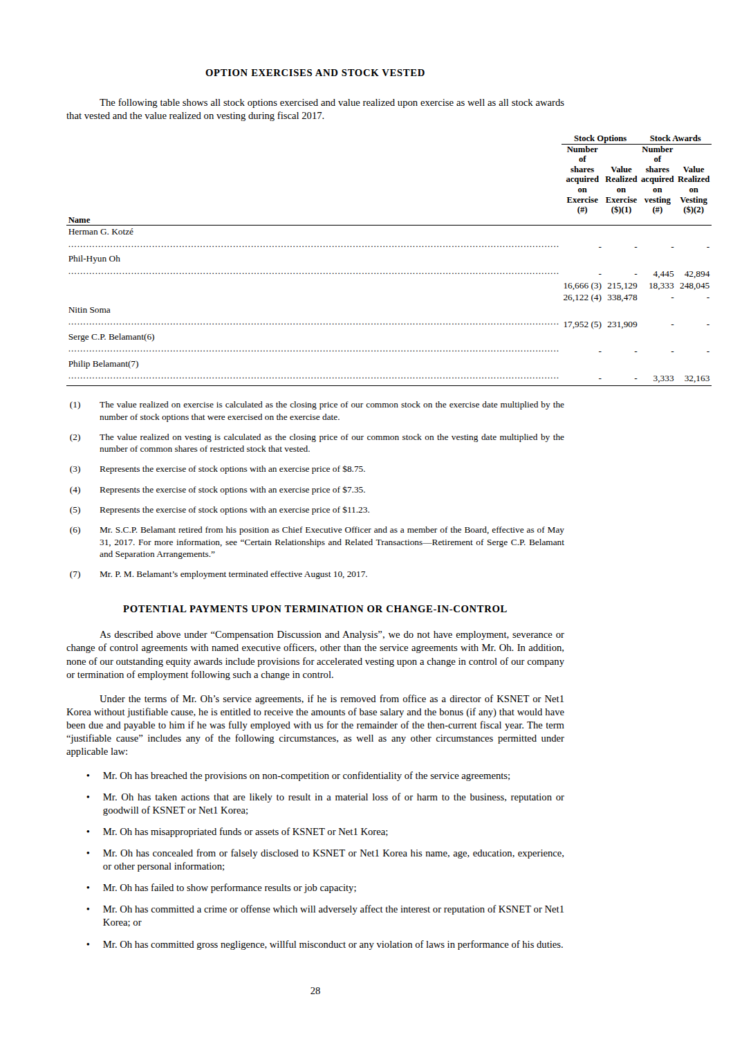OPTION EXERCISES AND STOCK VESTED
The following table shows all stock options exercised and value realized upon exercise as well as all stock awards that vested and the value realized on vesting during fiscal 2017.
| | Stock Options | Stock Awards |
| --- | --- | --- |
| | Number of shares acquired on Exercise (#) | Value Realized on Exercise ($)(1) | Number of shares acquired on vesting (#) | Value Realized on Vesting ($)(2) |
| Name | | | | |
| Herman G. Kotzé | - | - | - | - |
| Phil-Hyun Oh | - | - | 4,445 | 42,894 |
| | 16,666 (3) | 215,129 | 18,333 | 248,045 |
| | 26,122 (4) | 338,478 | - | - |
| Nitin Soma | 17,952 (5) | 231,909 | - | - |
| Serge C.P. Belamant(6) | - | - | - | - |
| Philip Belamant(7) | - | - | 3,333 | 32,163 |
(1) The value realized on exercise is calculated as the closing price of our common stock on the exercise date multiplied by the number of stock options that were exercised on the exercise date.
(2) The value realized on vesting is calculated as the closing price of our common stock on the vesting date multiplied by the number of common shares of restricted stock that vested.
(3) Represents the exercise of stock options with an exercise price of $8.75.
(4) Represents the exercise of stock options with an exercise price of $7.35.
(5) Represents the exercise of stock options with an exercise price of $11.23.
(6) Mr. S.C.P. Belamant retired from his position as Chief Executive Officer and as a member of the Board, effective as of May 31, 2017. For more information, see “Certain Relationships and Related Transactions—Retirement of Serge C.P. Belamant and Separation Arrangements.”
(7) Mr. P. M. Belamant’s employment terminated effective August 10, 2017.
POTENTIAL PAYMENTS UPON TERMINATION OR CHANGE-IN-CONTROL
As described above under “Compensation Discussion and Analysis”, we do not have employment, severance or change of control agreements with named executive officers, other than the service agreements with Mr. Oh. In addition, none of our outstanding equity awards include provisions for accelerated vesting upon a change in control of our company or termination of employment following such a change in control.
Under the terms of Mr. Oh’s service agreements, if he is removed from office as a director of KSNET or Net1 Korea without justifiable cause, he is entitled to receive the amounts of base salary and the bonus (if any) that would have been due and payable to him if he was fully employed with us for the remainder of the then-current fiscal year. The term “justifiable cause” includes any of the following circumstances, as well as any other circumstances permitted under applicable law:
Mr. Oh has breached the provisions on non-competition or confidentiality of the service agreements;
Mr. Oh has taken actions that are likely to result in a material loss of or harm to the business, reputation or goodwill of KSNET or Net1 Korea;
Mr. Oh has misappropriated funds or assets of KSNET or Net1 Korea;
Mr. Oh has concealed from or falsely disclosed to KSNET or Net1 Korea his name, age, education, experience, or other personal information;
Mr. Oh has failed to show performance results or job capacity;
Mr. Oh has committed a crime or offense which will adversely affect the interest or reputation of KSNET or Net1 Korea; or
Mr. Oh has committed gross negligence, willful misconduct or any violation of laws in performance of his duties.
28